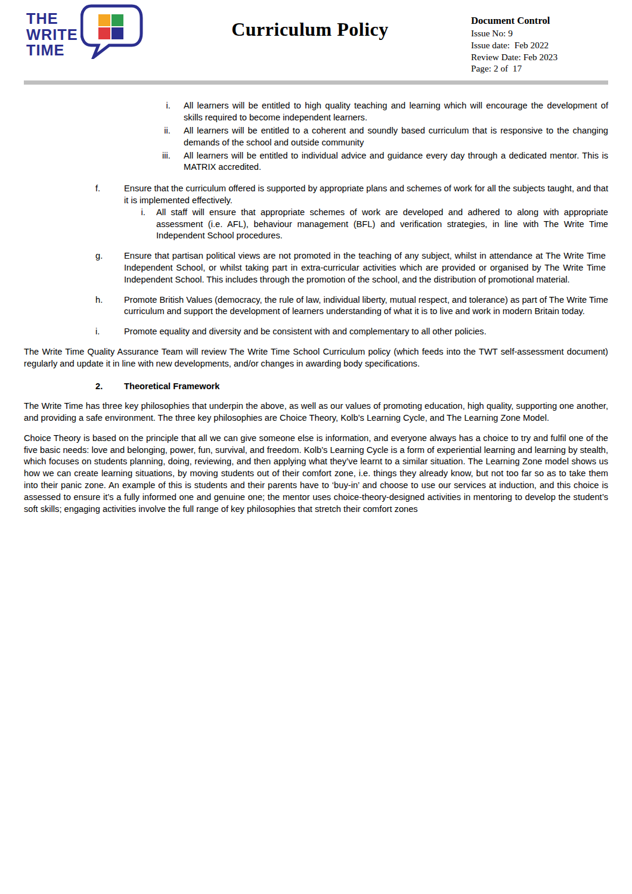THE
WRITE
TIME
Curriculum Policy
Document Control
Issue No: 9
Issue date: Feb 2022
Review Date: Feb 2023
Page: 2 of 17
All learners will be entitled to high quality teaching and learning which will encourage the development of skills required to become independent learners.
All learners will be entitled to a coherent and soundly based curriculum that is responsive to the changing demands of the school and outside community
All learners will be entitled to individual advice and guidance every day through a dedicated mentor. This is MATRIX accredited.
f.
Ensure that the curriculum offered is supported by appropriate plans and schemes of work for all the subjects taught, and that it is implemented effectively.
All staff will ensure that appropriate schemes of work are developed and adhered to along with appropriate assessment (i.e. AFL), behaviour management (BFL) and verification strategies, in line with The Write Time Independent School procedures.
g.
Ensure that partisan political views are not promoted in the teaching of any subject, whilst in attendance at The Write Time Independent School, or whilst taking part in extra-curricular activities which are provided or organised by The Write Time Independent School. This includes through the promotion of the school, and the distribution of promotional material.
h.
Promote British Values (democracy, the rule of law, individual liberty, mutual respect, and tolerance) as part of The Write Time curriculum and support the development of learners understanding of what it is to live and work in modern Britain today.
i.
Promote equality and diversity and be consistent with and complementary to all other policies.
The Write Time Quality Assurance Team will review The Write Time School Curriculum policy (which feeds into the TWT self-assessment document) regularly and update it in line with new developments, and/or changes in awarding body specifications.
2.
Theoretical Framework
The Write Time has three key philosophies that underpin the above, as well as our values of promoting education, high quality, supporting one another, and providing a safe environment. The three key philosophies are Choice Theory, Kolb’s Learning Cycle, and The Learning Zone Model.
Choice Theory is based on the principle that all we can give someone else is information, and everyone always has a choice to try and fulfil one of the five basic needs: love and belonging, power, fun, survival, and freedom. Kolb’s Learning Cycle is a form of experiential learning and learning by stealth, which focuses on students planning, doing, reviewing, and then applying what they’ve learnt to a similar situation. The Learning Zone model shows us how we can create learning situations, by moving students out of their comfort zone, i.e. things they already know, but not too far so as to take them into their panic zone. An example of this is students and their parents have to ‘buy-in’ and choose to use our services at induction, and this choice is assessed to ensure it’s a fully informed one and genuine one; the mentor uses choice-theory-designed activities in mentoring to develop the student’s soft skills; engaging activities involve the full range of key philosophies that stretch their comfort zones